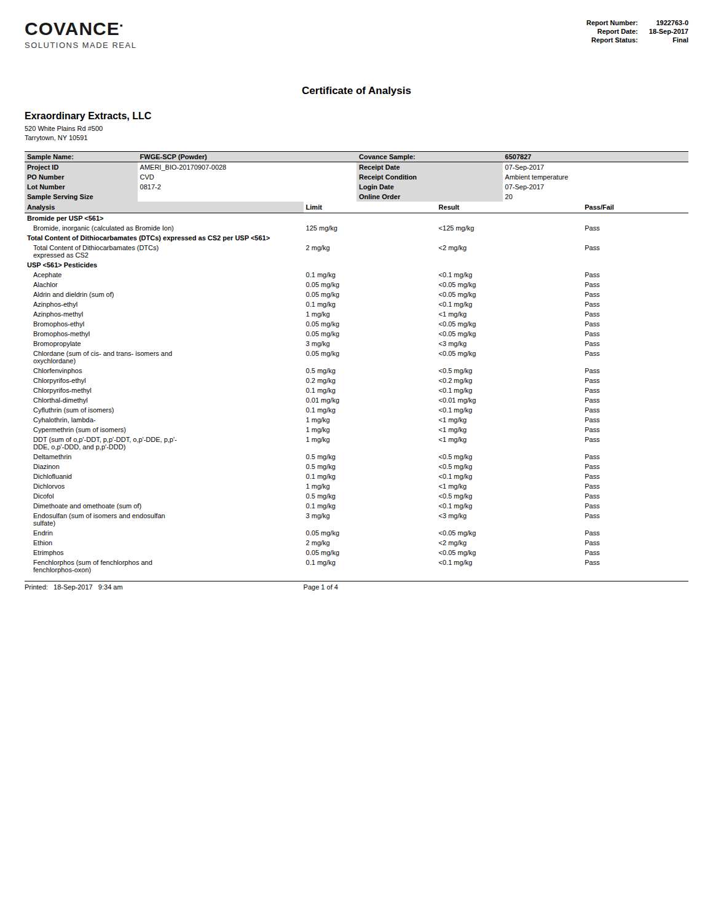COVANCE▪
SOLUTIONS MADE REAL
| Report Number: | 1922763-0 |
| Report Date: | 18-Sep-2017 |
| Report Status: | Final |
Certificate of Analysis
Exraordinary Extracts, LLC
520 White Plains Rd #500
Tarrytown, NY 10591
| Sample Name: | FWGE-SCP (Powder) | Covance Sample: | 6507827 |
| Project ID | AMERI_BIO-20170907-0028 | Receipt Date | 07-Sep-2017 |
| PO Number | CVD | Receipt Condition | Ambient temperature |
| Lot Number | 0817-2 | Login Date | 07-Sep-2017 |
| Sample Serving Size | | Online Order | 20 |
| Analysis | Limit | Result | Pass/Fail |
| --- | --- | --- | --- |
| Bromide per USP <561> | | | |
| Bromide, inorganic (calculated as Bromide Ion) | 125 mg/kg | <125 mg/kg | Pass |
| Total Content of Dithiocarbamates (DTCs) expressed as CS2 per USP <561> |
| Total Content of Dithiocarbamates (DTCs) expressed as CS2 | 2 mg/kg | <2 mg/kg | Pass |
| USP <561> Pesticides | | | |
| Acephate | 0.1 mg/kg | <0.1 mg/kg | Pass |
| Alachlor | 0.05 mg/kg | <0.05 mg/kg | Pass |
| Aldrin and dieldrin (sum of) | 0.05 mg/kg | <0.05 mg/kg | Pass |
| Azinphos-ethyl | 0.1 mg/kg | <0.1 mg/kg | Pass |
| Azinphos-methyl | 1 mg/kg | <1 mg/kg | Pass |
| Bromophos-ethyl | 0.05 mg/kg | <0.05 mg/kg | Pass |
| Bromophos-methyl | 0.05 mg/kg | <0.05 mg/kg | Pass |
| Bromopropylate | 3 mg/kg | <3 mg/kg | Pass |
| Chlordane (sum of cis- and trans- isomers and oxychlordane) | 0.05 mg/kg | <0.05 mg/kg | Pass |
| Chlorfenvinphos | 0.5 mg/kg | <0.5 mg/kg | Pass |
| Chlorpyrifos-ethyl | 0.2 mg/kg | <0.2 mg/kg | Pass |
| Chlorpyrifos-methyl | 0.1 mg/kg | <0.1 mg/kg | Pass |
| Chlorthal-dimethyl | 0.01 mg/kg | <0.01 mg/kg | Pass |
| Cyfluthrin (sum of isomers) | 0.1 mg/kg | <0.1 mg/kg | Pass |
| Cyhalothrin, lambda- | 1 mg/kg | <1 mg/kg | Pass |
| Cypermethrin (sum of isomers) | 1 mg/kg | <1 mg/kg | Pass |
| DDT (sum of o,p'-DDT, p,p'-DDT, o,p'-DDE, p,p'- DDE, o,p'-DDD, and p,p'-DDD) | 1 mg/kg | <1 mg/kg | Pass |
| Deltamethrin | 0.5 mg/kg | <0.5 mg/kg | Pass |
| Diazinon | 0.5 mg/kg | <0.5 mg/kg | Pass |
| Dichlofluanid | 0.1 mg/kg | <0.1 mg/kg | Pass |
| Dichlorvos | 1 mg/kg | <1 mg/kg | Pass |
| Dicofol | 0.5 mg/kg | <0.5 mg/kg | Pass |
| Dimethoate and omethoate (sum of) | 0.1 mg/kg | <0.1 mg/kg | Pass |
| Endosulfan (sum of isomers and endosulfan sulfate) | 3 mg/kg | <3 mg/kg | Pass |
| Endrin | 0.05 mg/kg | <0.05 mg/kg | Pass |
| Ethion | 2 mg/kg | <2 mg/kg | Pass |
| Etrimphos | 0.05 mg/kg | <0.05 mg/kg | Pass |
| Fenchlorphos (sum of fenchlorphos and fenchlorphos-oxon) | 0.1 mg/kg | <0.1 mg/kg | Pass |
Printed: 18-Sep-2017 9:34 am Page 1 of 4